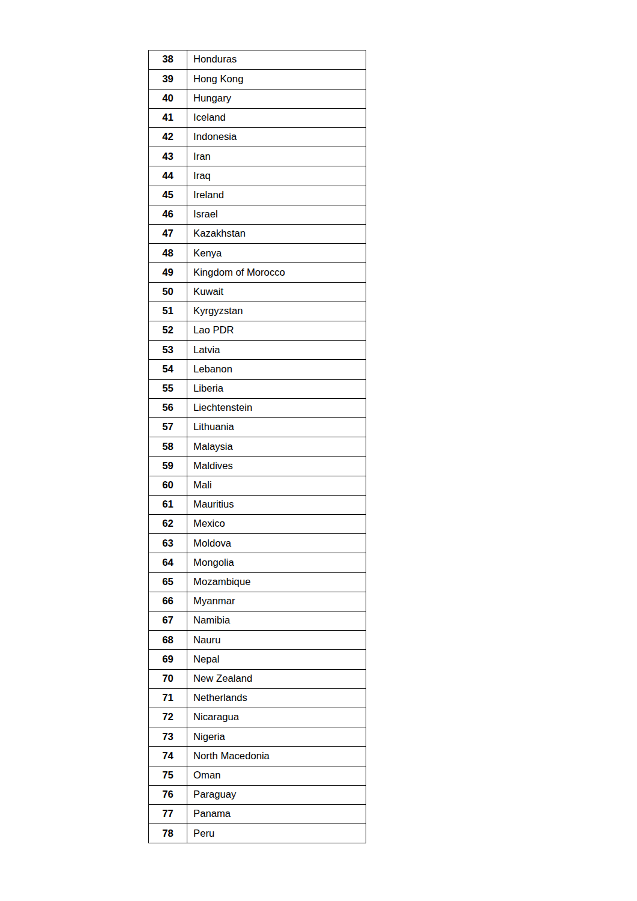| 38 | Honduras |
| 39 | Hong Kong |
| 40 | Hungary |
| 41 | Iceland |
| 42 | Indonesia |
| 43 | Iran |
| 44 | Iraq |
| 45 | Ireland |
| 46 | Israel |
| 47 | Kazakhstan |
| 48 | Kenya |
| 49 | Kingdom of Morocco |
| 50 | Kuwait |
| 51 | Kyrgyzstan |
| 52 | Lao PDR |
| 53 | Latvia |
| 54 | Lebanon |
| 55 | Liberia |
| 56 | Liechtenstein |
| 57 | Lithuania |
| 58 | Malaysia |
| 59 | Maldives |
| 60 | Mali |
| 61 | Mauritius |
| 62 | Mexico |
| 63 | Moldova |
| 64 | Mongolia |
| 65 | Mozambique |
| 66 | Myanmar |
| 67 | Namibia |
| 68 | Nauru |
| 69 | Nepal |
| 70 | New Zealand |
| 71 | Netherlands |
| 72 | Nicaragua |
| 73 | Nigeria |
| 74 | North Macedonia |
| 75 | Oman |
| 76 | Paraguay |
| 77 | Panama |
| 78 | Peru |